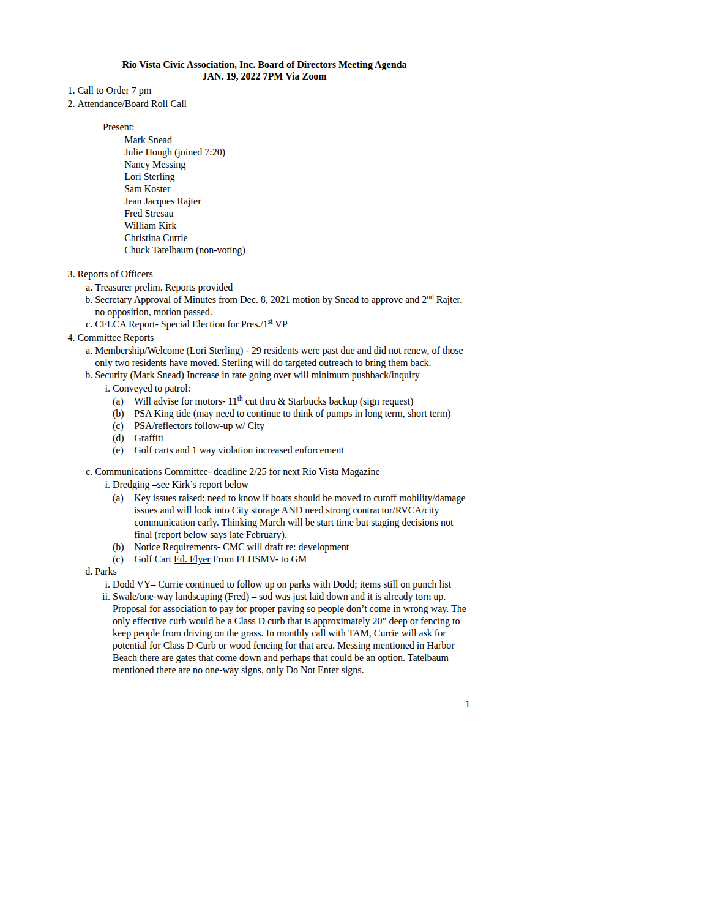Rio Vista Civic Association, Inc. Board of Directors Meeting Agenda
JAN. 19, 2022 7PM Via Zoom
Call to Order 7 pm
Attendance/Board Roll Call
Present:
Mark Snead
Julie Hough (joined 7:20)
Nancy Messing
Lori Sterling
Sam Koster
Jean Jacques Rajter
Fred Stresau
William Kirk
Christina Currie
Chuck Tatelbaum (non-voting)
Reports of Officers
Treasurer prelim. Reports provided
Secretary Approval of Minutes from Dec. 8, 2021 motion by Snead to approve and 2nd Rajter, no opposition, motion passed.
CFLCA Report- Special Election for Pres./1st VP
Committee Reports
Membership/Welcome (Lori Sterling) - 29 residents were past due and did not renew, of those only two residents have moved. Sterling will do targeted outreach to bring them back.
Security (Mark Snead) Increase in rate going over will minimum pushback/inquiry
Conveyed to patrol:
Will advise for motors- 11th cut thru & Starbucks backup (sign request)
PSA King tide (may need to continue to think of pumps in long term, short term)
PSA/reflectors follow-up w/ City
Graffiti
Golf carts and 1 way violation increased enforcement
Communications Committee- deadline 2/25 for next Rio Vista Magazine
Dredging –see Kirk’s report below
Key issues raised: need to know if boats should be moved to cutoff mobility/damage issues and will look into City storage AND need strong contractor/RVCA/city communication early. Thinking March will be start time but staging decisions not final (report below says late February).
Notice Requirements- CMC will draft re: development
Golf Cart Ed. Flyer From FLHSMV- to GM
Parks
Dodd VY– Currie continued to follow up on parks with Dodd; items still on punch list
Swale/one-way landscaping (Fred) – sod was just laid down and it is already torn up. Proposal for association to pay for proper paving so people don’t come in wrong way. The only effective curb would be a Class D curb that is approximately 20” deep or fencing to keep people from driving on the grass. In monthly call with TAM, Currie will ask for potential for Class D Curb or wood fencing for that area. Messing mentioned in Harbor Beach there are gates that come down and perhaps that could be an option. Tatelbaum mentioned there are no one-way signs, only Do Not Enter signs.
1